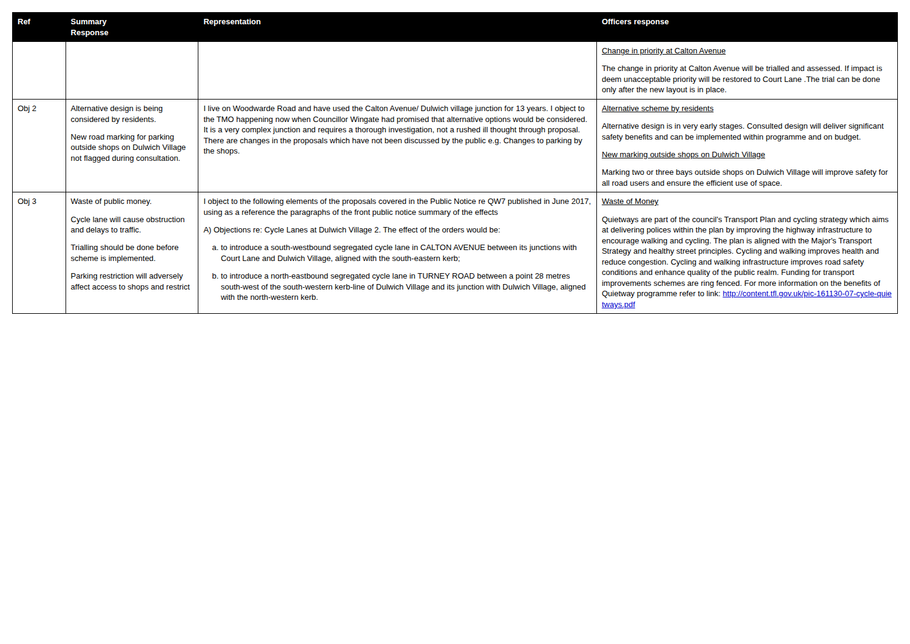| Ref | Summary Response | Representation | Officers response |
| --- | --- | --- | --- |
| | | | Change in priority at Calton Avenue The change in priority at Calton Avenue will be trialled and assessed. If impact is deem unacceptable priority will be restored to Court Lane .The trial can be done only after the new layout is in place. |
| Obj 2 | Alternative design is being considered by residents. New road marking for parking outside shops on Dulwich Village not flagged during consultation. | I live on Woodwarde Road and have used the Calton Avenue/ Dulwich village junction for 13 years. I object to the TMO happening now when Councillor Wingate had promised that alternative options would be considered. It is a very complex junction and requires a thorough investigation, not a rushed ill thought through proposal. There are changes in the proposals which have not been discussed by the public e.g. Changes to parking by the shops. | Alternative scheme by residents Alternative design is in very early stages. Consulted design will deliver significant safety benefits and can be implemented within programme and on budget. New marking outside shops on Dulwich Village Marking two or three bays outside shops on Dulwich Village will improve safety for all road users and ensure the efficient use of space. |
| Obj 3 | Waste of public money. Cycle lane will cause obstruction and delays to traffic. Trialling should be done before scheme is implemented. Parking restriction will adversely affect access to shops and restrict | I object to the following elements of the proposals covered in the Public Notice re QW7 published in June 2017, using as a reference the paragraphs of the front public notice summary of the effects A) Objections re: Cycle Lanes at Dulwich Village 2. The effect of the orders would be: to introduce a south-westbound segregated cycle lane in CALTON AVENUE between its junctions with Court Lane and Dulwich Village, aligned with the south-eastern kerb; to introduce a north-eastbound segregated cycle lane in TURNEY ROAD between a point 28 metres south-west of the south-western kerb-line of Dulwich Village and its junction with Dulwich Village, aligned with the north-western kerb. | Waste of Money Quietways are part of the council's Transport Plan and cycling strategy which aims at delivering polices within the plan by improving the highway infrastructure to encourage walking and cycling. The plan is aligned with the Major's Transport Strategy and healthy street principles. Cycling and walking improves health and reduce congestion. Cycling and walking infrastructure improves road safety conditions and enhance quality of the public realm. Funding for transport improvements schemes are ring fenced. For more information on the benefits of Quietway programme refer to link: http://content.tfl.gov.uk/pic-161130-07-cycle-quietways.pdf |